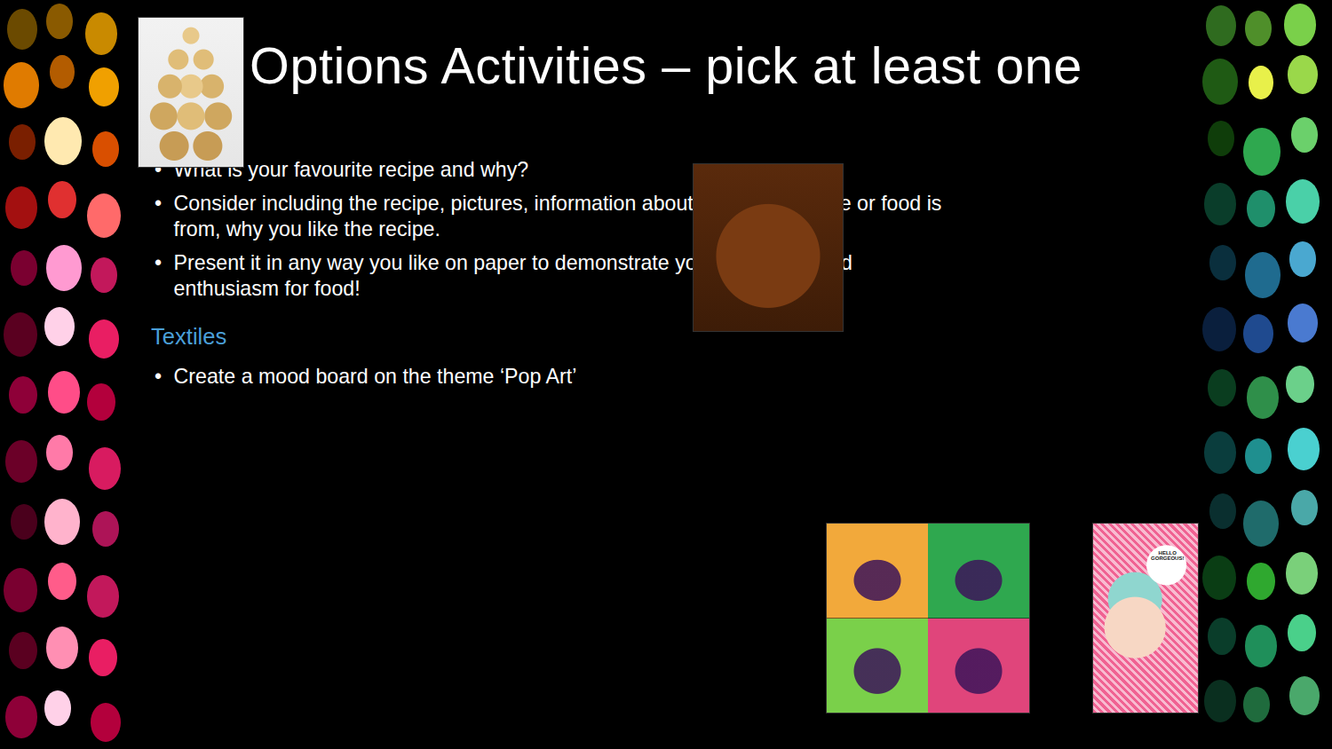Options Activities – pick at least one
Food
What is your favourite recipe and why?
Consider including the recipe, pictures, information about where the recipe or food is from, why you like the recipe.
Present it in any way you like on paper to demonstrate you knowledge and enthusiasm for food!
Textiles
Create a mood board on the theme ‘Pop Art’